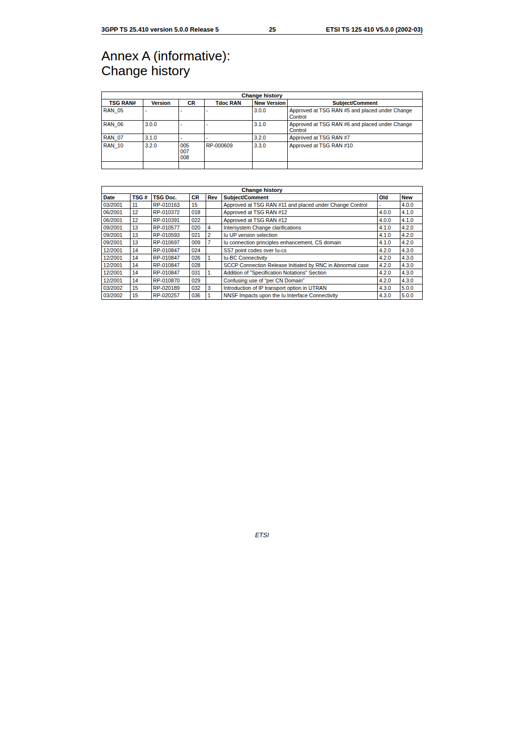3GPP TS 25.410 version 5.0.0 Release 5
25
ETSI TS 125 410 V5.0.0 (2002-03)
Annex A (informative):
Change history
Change history
| TSG RAN# | Version | CR | Tdoc RAN | New Version | Subject/Comment |
| --- | --- | --- | --- | --- | --- |
| RAN_05 | - | - | - | 3.0.0 | Approved at TSG RAN #5 and placed under Change Control |
| RAN_06 | 3.0.0 | - | - | 3.1.0 | Approved at TSG RAN #6 and placed under Change Control |
| RAN_07 | 3.1.0 | - | - | 3.2.0 | Approved at TSG RAN #7 |
| RAN_10 | 3.2.0 | 005 007 008 | RP-000609 | 3.3.0 | Approved at TSG RAN #10 |
Change history
| Date | TSG # | TSG Doc. | CR | Rev | Subject/Comment | Old | New |
| --- | --- | --- | --- | --- | --- | --- | --- |
| 03/2001 | 11 | RP-010163 | 15 | | Approved at TSG RAN #11 and placed under Change Control | - | 4.0.0 |
| 06/2001 | 12 | RP-010372 | 018 | | Approved at TSG RAN #12 | 4.0.0 | 4.1.0 |
| 06/2001 | 12 | RP-010391 | 022 | | Approved at TSG RAN #12 | 4.0.0 | 4.1.0 |
| 09/2001 | 13 | RP-010577 | 020 | 4 | Intersystem Change clarifications | 4.1.0 | 4.2.0 |
| 09/2001 | 13 | RP-010593 | 021 | 2 | Iu UP version selection | 4.1.0 | 4.2.0 |
| 09/2001 | 13 | RP-010697 | 009 | 7 | Iu connection principles enhancement, CS domain | 4.1.0 | 4.2.0 |
| 12/2001 | 14 | RP-010847 | 024 | | SS7 point codes over Iu-cs | 4.2.0 | 4.3.0 |
| 12/2001 | 14 | RP-010847 | 026 | 1 | Iu-BC Connectivity | 4.2.0 | 4.3.0 |
| 12/2001 | 14 | RP-010847 | 028 | | SCCP Connection Release Initiated by RNC in Abnormal case | 4.2.0 | 4.3.0 |
| 12/2001 | 14 | RP-010847 | 031 | 1 | Addition of "Specification Notations" Section | 4.2.0 | 4.3.0 |
| 12/2001 | 14 | RP-010870 | 029 | | Confusing use of “per CN Domain” | 4.2.0 | 4.3.0 |
| 03/2002 | 15 | RP-020189 | 032 | 3 | Introduction of IP transport option in UTRAN | 4.3.0 | 5.0.0 |
| 03/2002 | 15 | RP-020257 | 036 | 1 | NNSF Impacts upon the Iu Interface Connectivity | 4.3.0 | 5.0.0 |
ETSI